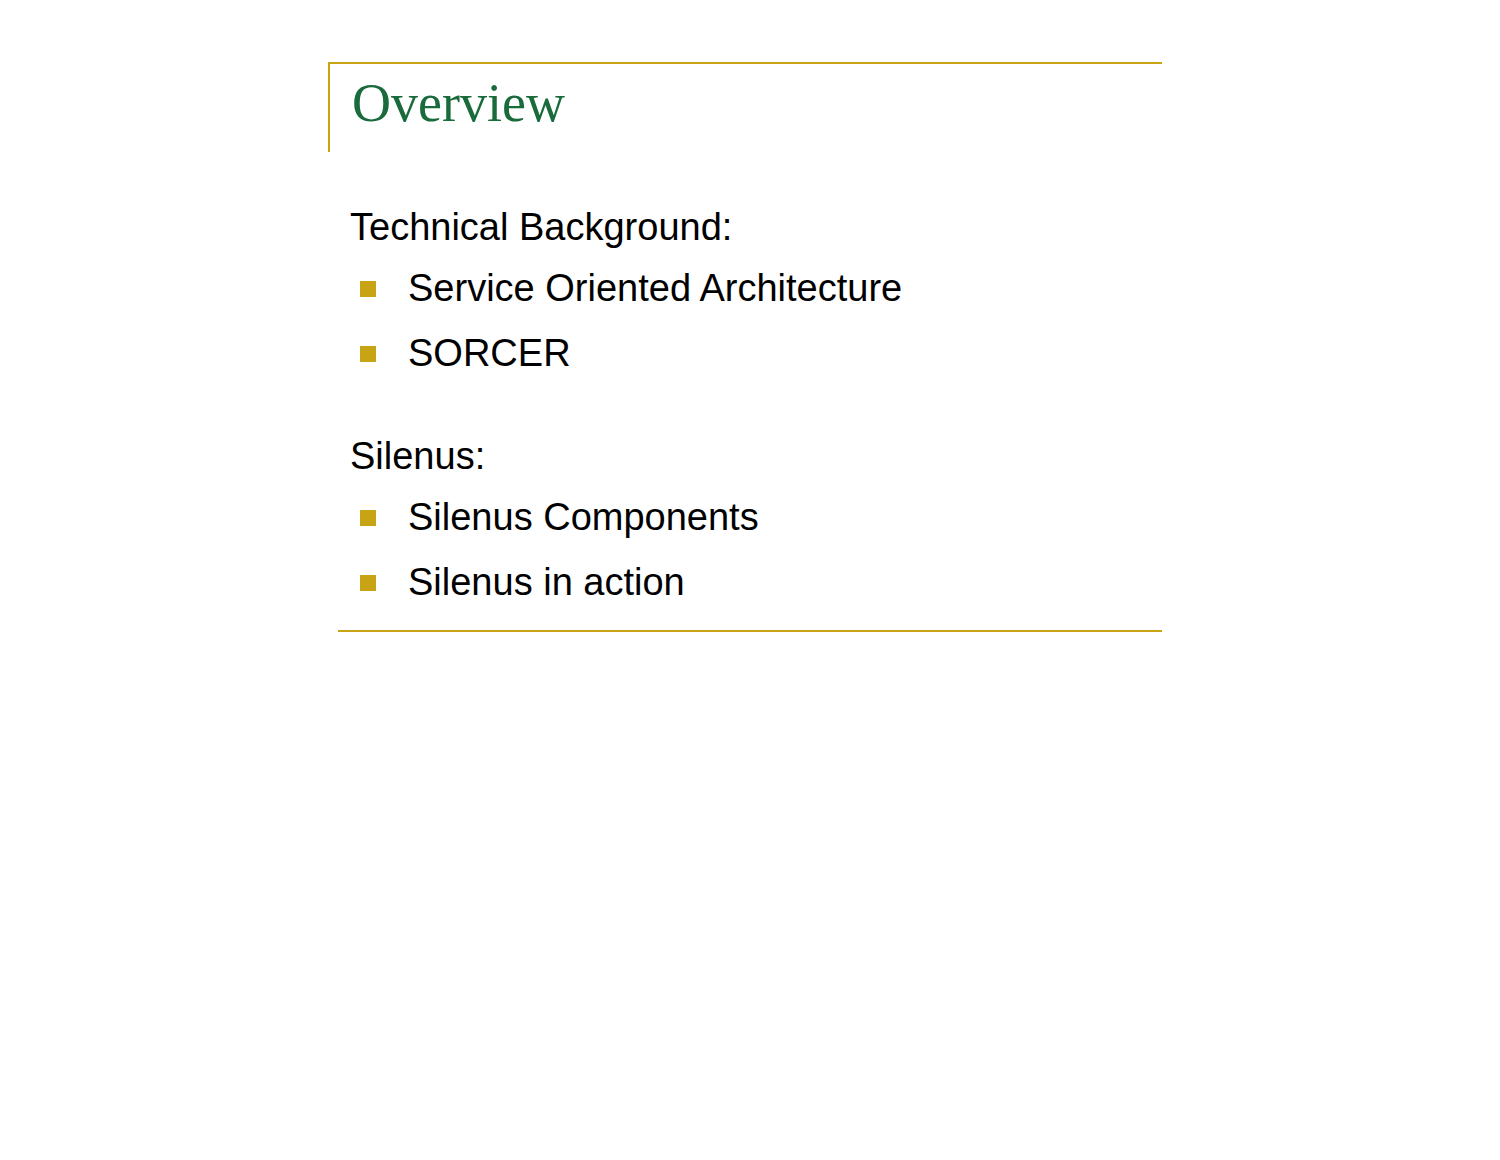Overview
Technical Background:
Service Oriented Architecture
SORCER
Silenus:
Silenus Components
Silenus in action